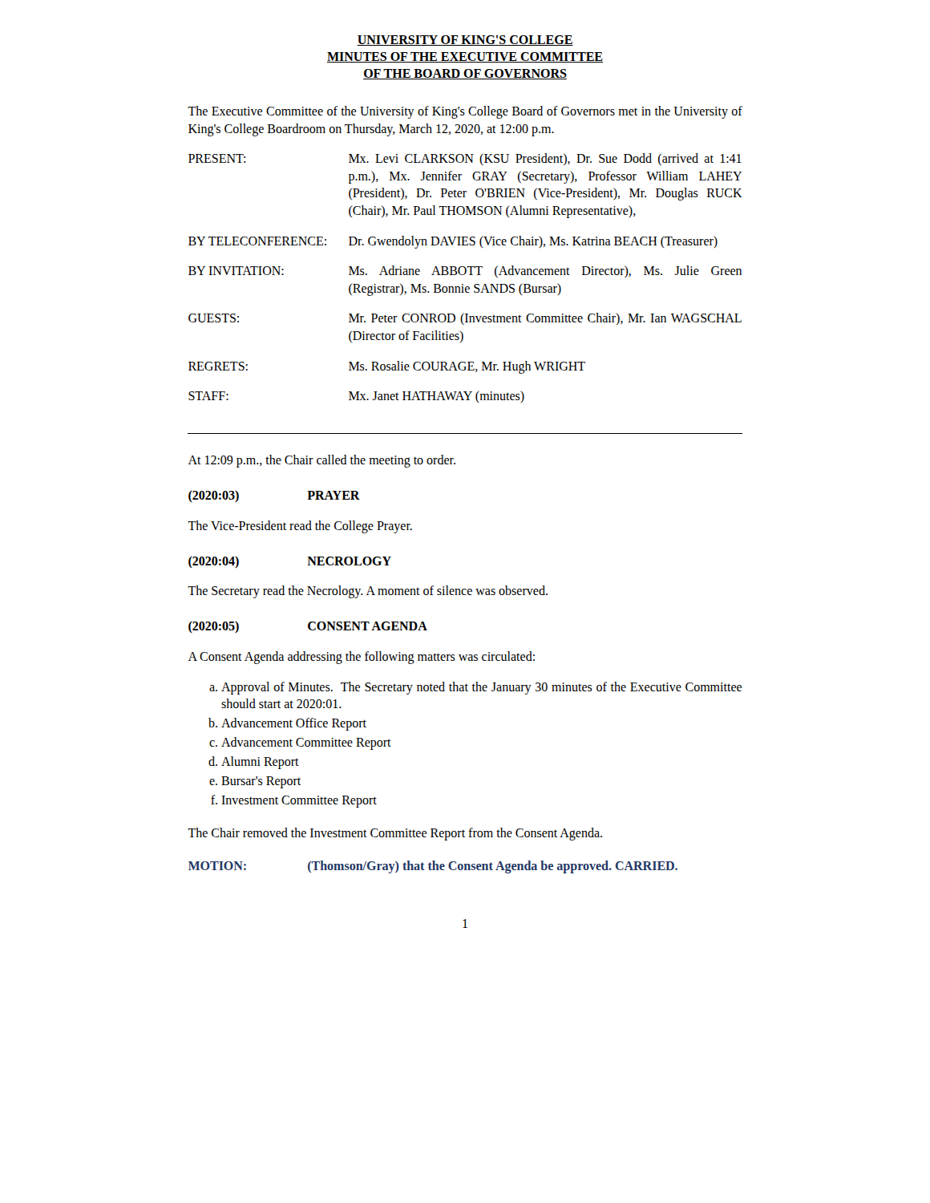UNIVERSITY OF KING'S COLLEGE MINUTES OF THE EXECUTIVE COMMITTEE OF THE BOARD OF GOVERNORS
The Executive Committee of the University of King's College Board of Governors met in the University of King's College Boardroom on Thursday, March 12, 2020, at 12:00 p.m.
| PRESENT: | Mx. Levi CLARKSON (KSU President), Dr. Sue Dodd (arrived at 1:41 p.m.), Mx. Jennifer GRAY (Secretary), Professor William LAHEY (President), Dr. Peter O'BRIEN (Vice-President), Mr. Douglas RUCK (Chair), Mr. Paul THOMSON (Alumni Representative), |
| BY TELECONFERENCE: | Dr. Gwendolyn DAVIES (Vice Chair), Ms. Katrina BEACH (Treasurer) |
| BY INVITATION: | Ms. Adriane ABBOTT (Advancement Director), Ms. Julie Green (Registrar), Ms. Bonnie SANDS (Bursar) |
| GUESTS: | Mr. Peter CONROD (Investment Committee Chair), Mr. Ian WAGSCHAL (Director of Facilities) |
| REGRETS: | Ms. Rosalie COURAGE, Mr. Hugh WRIGHT |
| STAFF: | Mx. Janet HATHAWAY (minutes) |
At 12:09 p.m., the Chair called the meeting to order.
(2020:03) PRAYER
The Vice-President read the College Prayer.
(2020:04) NECROLOGY
The Secretary read the Necrology. A moment of silence was observed.
(2020:05) CONSENT AGENDA
A Consent Agenda addressing the following matters was circulated:
Approval of Minutes. The Secretary noted that the January 30 minutes of the Executive Committee should start at 2020:01.
Advancement Office Report
Advancement Committee Report
Alumni Report
Bursar's Report
Investment Committee Report
The Chair removed the Investment Committee Report from the Consent Agenda.
MOTION:(Thomson/Gray) that the Consent Agenda be approved. CARRIED.
1